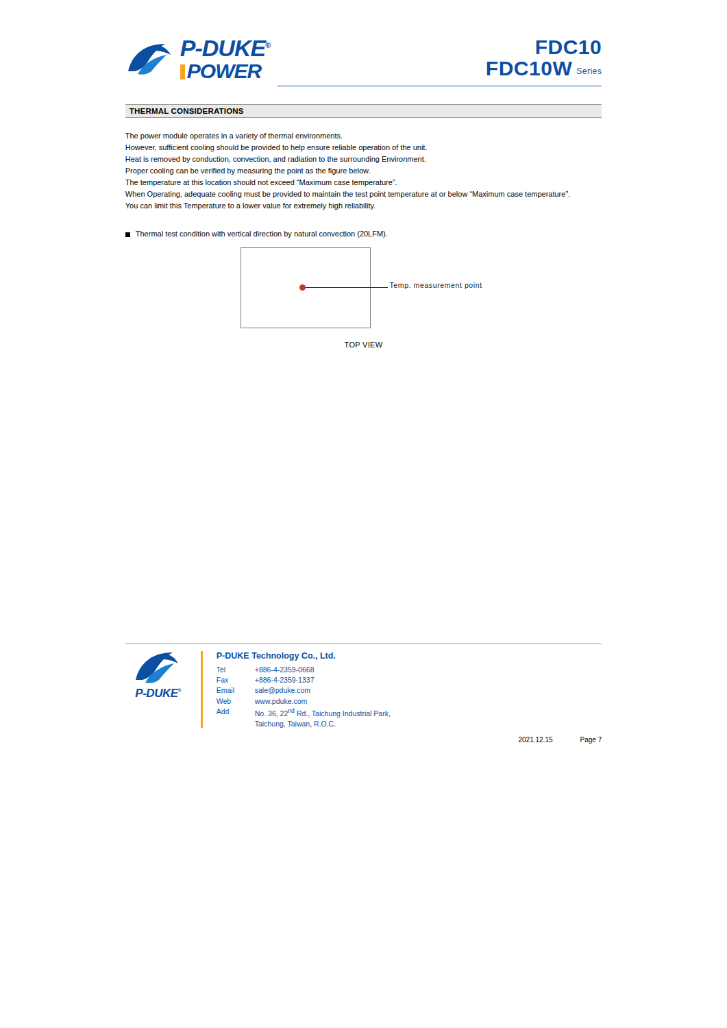P-DUKE®
POWER
FDC10
FDC10WSeries
THERMAL CONSIDERATIONS
The power module operates in a variety of thermal environments.
However, sufficient cooling should be provided to help ensure reliable operation of the unit.
Heat is removed by conduction, convection, and radiation to the surrounding Environment.
Proper cooling can be verified by measuring the point as the figure below.
The temperature at this location should not exceed “Maximum case temperature”.
When Operating, adequate cooling must be provided to maintain the test point temperature at or below “Maximum case temperature”.
You can limit this Temperature to a lower value for extremely high reliability.
Thermal test condition with vertical direction by natural convection (20LFM).
Temp. measurement point
TOP VIEW
P-DUKE®
P-DUKE Technology Co., Ltd.
| Tel | +886-4-2359-0668 |
| Fax | +886-4-2359-1337 |
| Email | sale@pduke.com |
| Web | www.pduke.com |
| Add | No. 36, 22 nd Rd., Taichung Industrial Park, Taichung, Taiwan, R.O.C. |
2021.12.15 Page 7